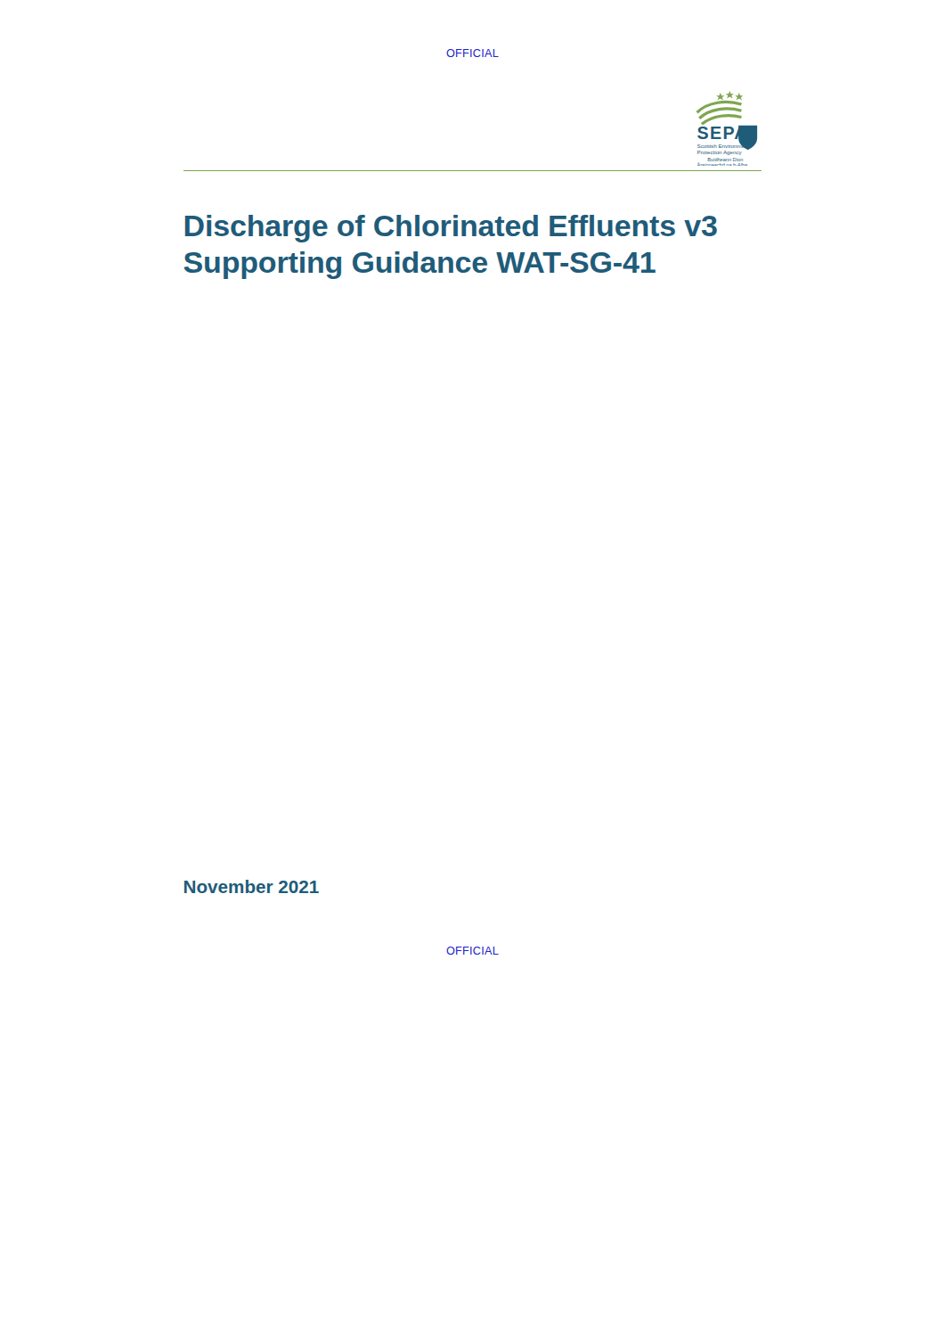OFFICIAL
SEPA Scottish Environment Protection Agency Buidheann Dìon Àrainneachd na h-Alba
Discharge of Chlorinated Effluents v3
Supporting Guidance WAT-SG-41
November 2021
OFFICIAL